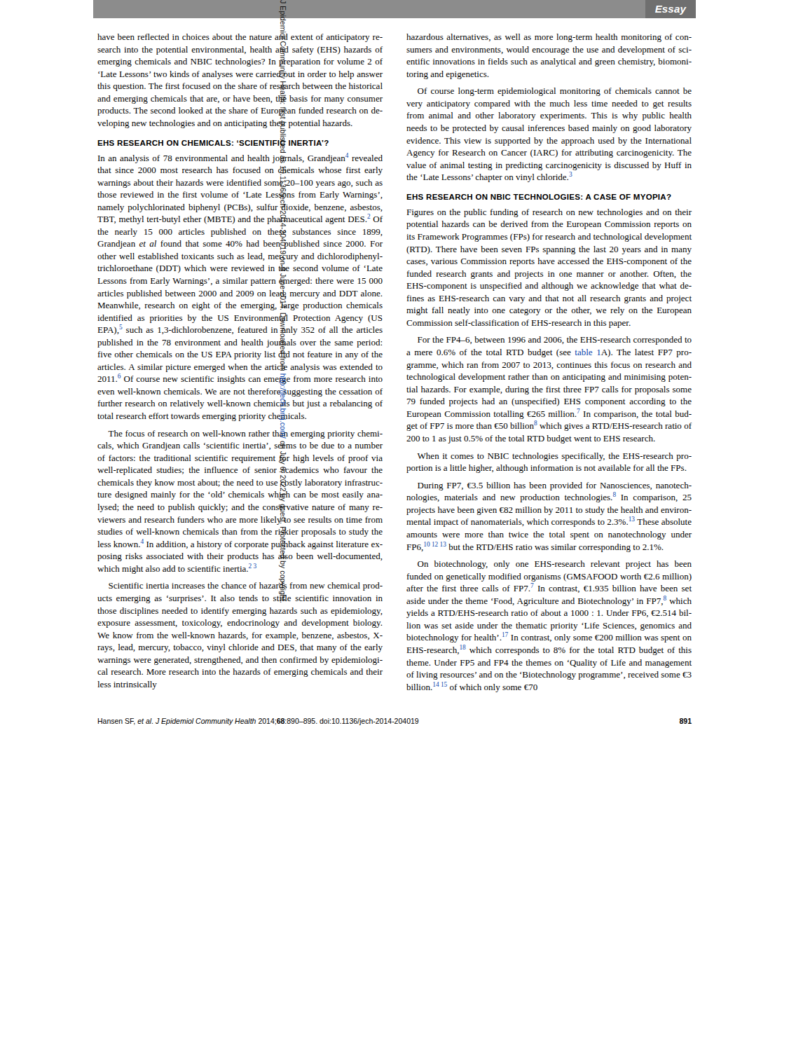J Epidemiol Community Health: first published as 10.1136/jech-2014-204019 on 9 June 2014. Downloaded from http://jech.bmj.com/ on July 6, 2022 by guest. Protected by copyright.
Essay
have been reflected in choices about the nature and extent of anticipatory research into the potential environmental, health and safety (EHS) hazards of emerging chemicals and NBIC technologies? In preparation for volume 2 of ‘Late Lessons’ two kinds of analyses were carried out in order to help answer this question. The first focused on the share of research between the historical and emerging chemicals that are, or have been, the basis for many consumer products. The second looked at the share of European funded research on developing new technologies and on anticipating their potential hazards.
EHS research on chemicals: ‘scientific inertia’?
In an analysis of 78 environmental and health journals, Grandjean4 revealed that since 2000 most research has focused on chemicals whose first early warnings about their hazards were identified some 20–100 years ago, such as those reviewed in the first volume of ‘Late Lessons from Early Warnings’, namely polychlorinated biphenyl (PCBs), sulfur dioxide, benzene, asbestos, TBT, methyl tert-butyl ether (MBTE) and the pharmaceutical agent DES.2 Of the nearly 15 000 articles published on these substances since 1899, Grandjean et al found that some 40% had been published since 2000. For other well established toxicants such as lead, mercury and dichlorodiphenyltrichloroethane (DDT) which were reviewed in the second volume of ‘Late Lessons from Early Warnings’, a similar pattern emerged: there were 15 000 articles published between 2000 and 2009 on lead, mercury and DDT alone. Meanwhile, research on eight of the emerging, large production chemicals identified as priorities by the US Environmental Protection Agency (US EPA),5 such as 1,3-dichlorobenzene, featured in only 352 of all the articles published in the 78 environment and health journals over the same period: five other chemicals on the US EPA priority list did not feature in any of the articles. A similar picture emerged when the article analysis was extended to 2011.6 Of course new scientific insights can emerge from more research into even well-known chemicals. We are not therefore suggesting the cessation of further research on relatively well-known chemicals but just a rebalancing of total research effort towards emerging priority chemicals.
The focus of research on well-known rather than emerging priority chemicals, which Grandjean calls ‘scientific inertia’, seems to be due to a number of factors: the traditional scientific requirement for high levels of proof via well-replicated studies; the influence of senior academics who favour the chemicals they know most about; the need to use costly laboratory infrastructure designed mainly for the ‘old’ chemicals which can be most easily analysed; the need to publish quickly; and the conservative nature of many reviewers and research funders who are more likely to see results on time from studies of well-known chemicals than from the riskier proposals to study the less known.4 In addition, a history of corporate pushback against literature exposing risks associated with their products has also been well-documented, which might also add to scientific inertia.2 3
Scientific inertia increases the chance of hazards from new chemical products emerging as ‘surprises’. It also tends to stifle scientific innovation in those disciplines needed to identify emerging hazards such as epidemiology, exposure assessment, toxicology, endocrinology and development biology. We know from the well-known hazards, for example, benzene, asbestos, X-rays, lead, mercury, tobacco, vinyl chloride and DES, that many of the early warnings were generated, strengthened, and then confirmed by epidemiological research. More research into the hazards of emerging chemicals and their less intrinsically
hazardous alternatives, as well as more long-term health monitoring of consumers and environments, would encourage the use and development of scientific innovations in fields such as analytical and green chemistry, biomonitoring and epigenetics.
Of course long-term epidemiological monitoring of chemicals cannot be very anticipatory compared with the much less time needed to get results from animal and other laboratory experiments. This is why public health needs to be protected by causal inferences based mainly on good laboratory evidence. This view is supported by the approach used by the International Agency for Research on Cancer (IARC) for attributing carcinogenicity. The value of animal testing in predicting carcinogenicity is discussed by Huff in the ‘Late Lessons’ chapter on vinyl chloride.3
EHS research on NBIC technologies: a case of myopia?
Figures on the public funding of research on new technologies and on their potential hazards can be derived from the European Commission reports on its Framework Programmes (FPs) for research and technological development (RTD). There have been seven FPs spanning the last 20 years and in many cases, various Commission reports have accessed the EHS-component of the funded research grants and projects in one manner or another. Often, the EHS-component is unspecified and although we acknowledge that what defines as EHS-research can vary and that not all research grants and project might fall neatly into one category or the other, we rely on the European Commission self-classification of EHS-research in this paper.
For the FP4–6, between 1996 and 2006, the EHS-research corresponded to a mere 0.6% of the total RTD budget (see table 1 A). The latest FP7 programme, which ran from 2007 to 2013, continues this focus on research and technological development rather than on anticipating and minimising potential hazards. For example, during the first three FP7 calls for proposals some 79 funded projects had an (unspecified) EHS component according to the European Commission totalling €265 million.7 In comparison, the total budget of FP7 is more than €50 billion8 which gives a RTD/EHS-research ratio of 200 to 1 as just 0.5% of the total RTD budget went to EHS research.
When it comes to NBIC technologies specifically, the EHS-research proportion is a little higher, although information is not available for all the FPs.
During FP7, €3.5 billion has been provided for Nanosciences, nanotechnologies, materials and new production technologies.8 In comparison, 25 projects have been given €82 million by 2011 to study the health and environmental impact of nanomaterials, which corresponds to 2.3%.13 These absolute amounts were more than twice the total spent on nanotechnology under FP6,10 12 13 but the RTD/EHS ratio was similar corresponding to 2.1%.
On biotechnology, only one EHS-research relevant project has been funded on genetically modified organisms (GMSAFOOD worth €2.6 million) after the first three calls of FP7.7 In contrast, €1.935 billion have been set aside under the theme ‘Food, Agriculture and Biotechnology’ in FP7,8 which yields a RTD/EHS-research ratio of about a 1000 : 1. Under FP6, €2.514 billion was set aside under the thematic priority ‘Life Sciences, genomics and biotechnology for health’.17 In contrast, only some €200 million was spent on EHS-research,18 which corresponds to 8% for the total RTD budget of this theme. Under FP5 and FP4 the themes on ‘Quality of Life and management of living resources’ and on the ‘Biotechnology programme’, received some €3 billion.14 15 of which only some €70
Hansen SF, et al. J Epidemiol Community Health 2014;68:890–895. doi:10.1136/jech-2014-204019
891